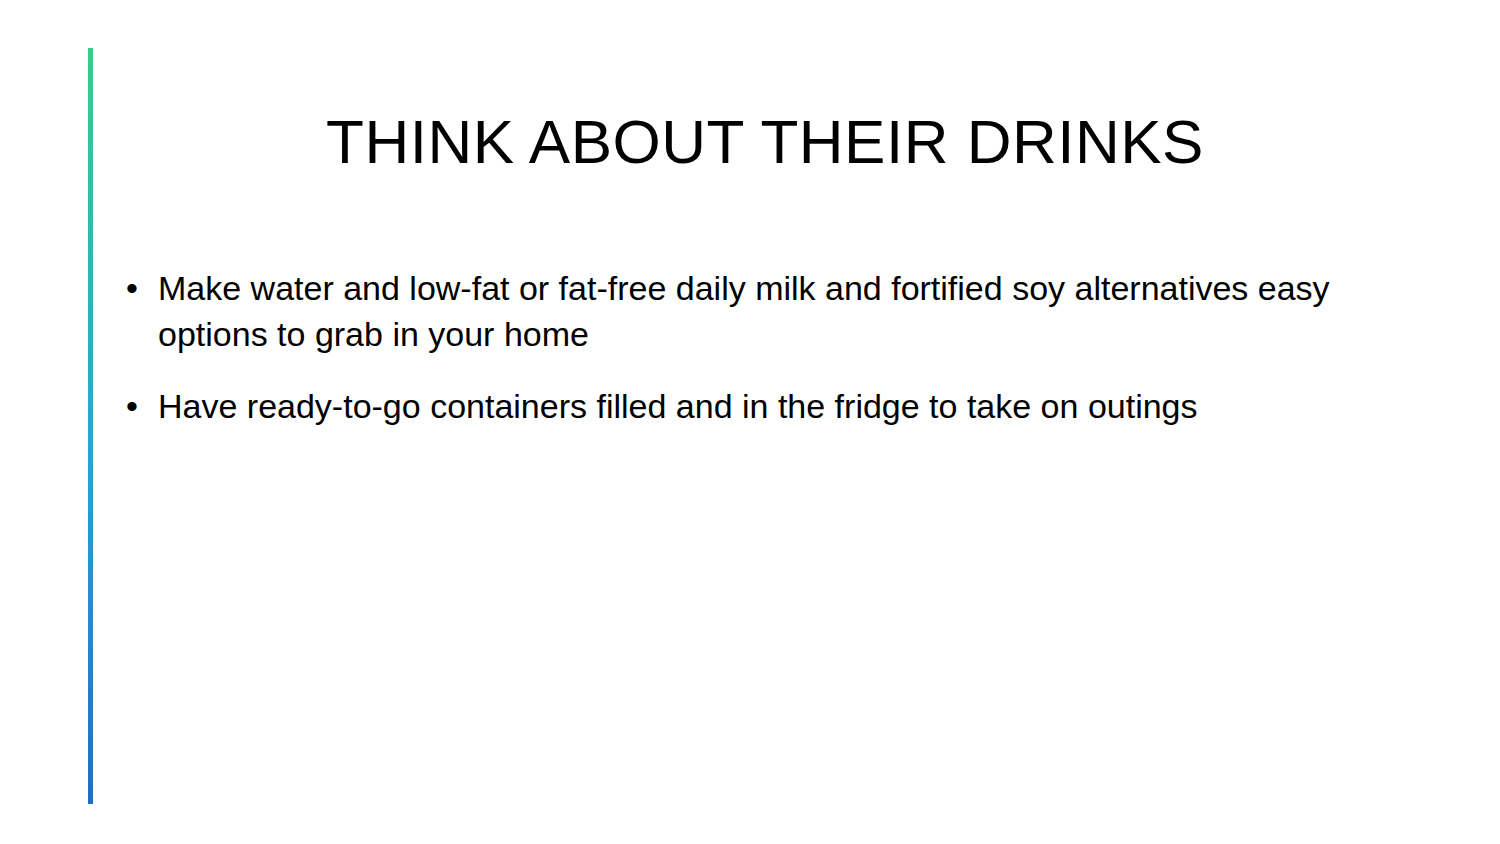Think About Their Drinks
Make water and low-fat or fat-free daily milk and fortified soy alternatives easy options to grab in your home
Have ready-to-go containers filled and in the fridge to take on outings